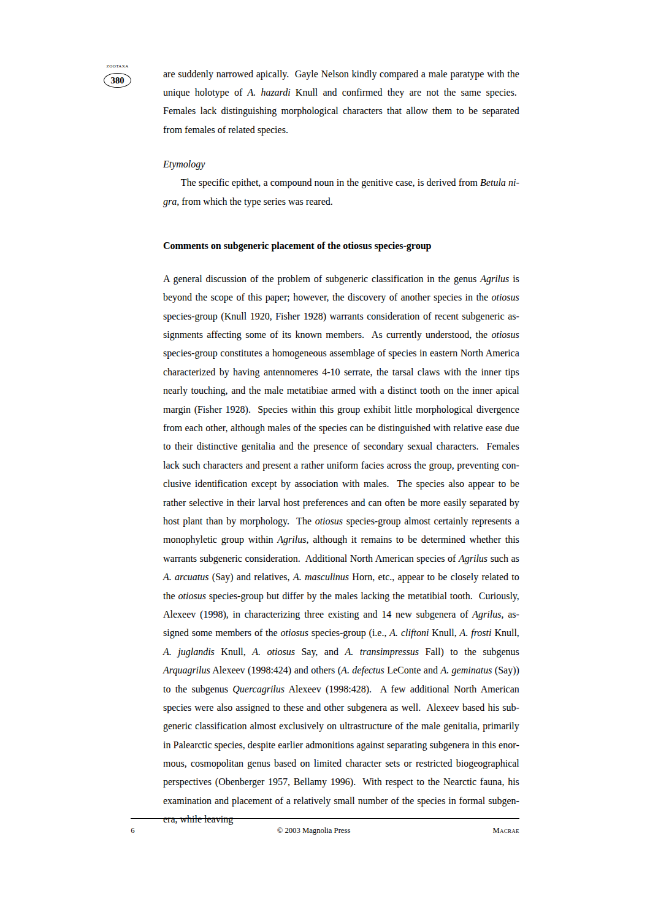zootaxa 380
are suddenly narrowed apically. Gayle Nelson kindly compared a male paratype with the unique holotype of A. hazardi Knull and confirmed they are not the same species. Females lack distinguishing morphological characters that allow them to be separated from females of related species.
Etymology
The specific epithet, a compound noun in the genitive case, is derived from Betula nigra, from which the type series was reared.
Comments on subgeneric placement of the otiosus species-group
A general discussion of the problem of subgeneric classification in the genus Agrilus is beyond the scope of this paper; however, the discovery of another species in the otiosus species-group (Knull 1920, Fisher 1928) warrants consideration of recent subgeneric assignments affecting some of its known members. As currently understood, the otiosus species-group constitutes a homogeneous assemblage of species in eastern North America characterized by having antennomeres 4-10 serrate, the tarsal claws with the inner tips nearly touching, and the male metatibiae armed with a distinct tooth on the inner apical margin (Fisher 1928). Species within this group exhibit little morphological divergence from each other, although males of the species can be distinguished with relative ease due to their distinctive genitalia and the presence of secondary sexual characters. Females lack such characters and present a rather uniform facies across the group, preventing conclusive identification except by association with males. The species also appear to be rather selective in their larval host preferences and can often be more easily separated by host plant than by morphology. The otiosus species-group almost certainly represents a monophyletic group within Agrilus, although it remains to be determined whether this warrants subgeneric consideration. Additional North American species of Agrilus such as A. arcuatus (Say) and relatives, A. masculinus Horn, etc., appear to be closely related to the otiosus species-group but differ by the males lacking the metatibial tooth. Curiously, Alexeev (1998), in characterizing three existing and 14 new subgenera of Agrilus, assigned some members of the otiosus species-group (i.e., A. cliftoni Knull, A. frosti Knull, A. juglandis Knull, A. otiosus Say, and A. transimpressus Fall) to the subgenus Arquagrilus Alexeev (1998:424) and others (A. defectus LeConte and A. geminatus (Say)) to the subgenus Quercagrilus Alexeev (1998:428). A few additional North American species were also assigned to these and other subgenera as well. Alexeev based his subgeneric classification almost exclusively on ultrastructure of the male genitalia, primarily in Palearctic species, despite earlier admonitions against separating subgenera in this enormous, cosmopolitan genus based on limited character sets or restricted biogeographical perspectives (Obenberger 1957, Bellamy 1996). With respect to the Nearctic fauna, his examination and placement of a relatively small number of the species in formal subgenera, while leaving
6 © 2003 Magnolia Press Macrae